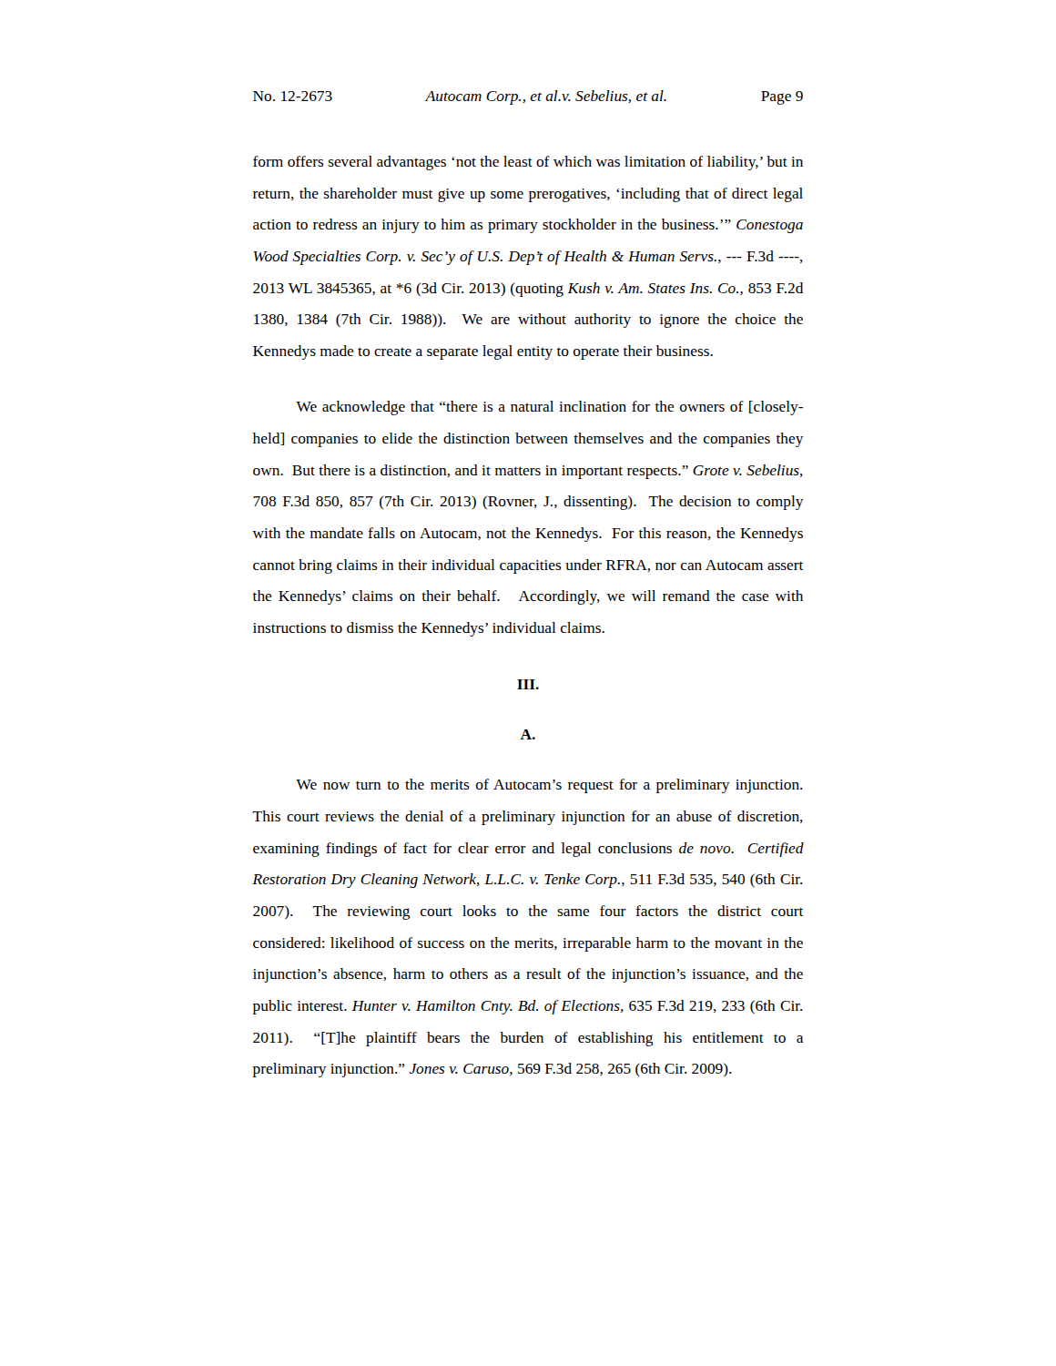No. 12-2673 Autocam Corp., et al.v. Sebelius, et al. Page 9
form offers several advantages ‘not the least of which was limitation of liability,’ but in return, the shareholder must give up some prerogatives, ‘including that of direct legal action to redress an injury to him as primary stockholder in the business.’” Conestoga Wood Specialties Corp. v. Sec’y of U.S. Dep’t of Health & Human Servs., --- F.3d ----, 2013 WL 3845365, at *6 (3d Cir. 2013) (quoting Kush v. Am. States Ins. Co., 853 F.2d 1380, 1384 (7th Cir. 1988)). We are without authority to ignore the choice the Kennedys made to create a separate legal entity to operate their business.
We acknowledge that “there is a natural inclination for the owners of [closely-held] companies to elide the distinction between themselves and the companies they own. But there is a distinction, and it matters in important respects.” Grote v. Sebelius, 708 F.3d 850, 857 (7th Cir. 2013) (Rovner, J., dissenting). The decision to comply with the mandate falls on Autocam, not the Kennedys. For this reason, the Kennedys cannot bring claims in their individual capacities under RFRA, nor can Autocam assert the Kennedys’ claims on their behalf. Accordingly, we will remand the case with instructions to dismiss the Kennedys’ individual claims.
III.
A.
We now turn to the merits of Autocam’s request for a preliminary injunction. This court reviews the denial of a preliminary injunction for an abuse of discretion, examining findings of fact for clear error and legal conclusions de novo. Certified Restoration Dry Cleaning Network, L.L.C. v. Tenke Corp., 511 F.3d 535, 540 (6th Cir. 2007). The reviewing court looks to the same four factors the district court considered: likelihood of success on the merits, irreparable harm to the movant in the injunction’s absence, harm to others as a result of the injunction’s issuance, and the public interest. Hunter v. Hamilton Cnty. Bd. of Elections, 635 F.3d 219, 233 (6th Cir. 2011). “[T]he plaintiff bears the burden of establishing his entitlement to a preliminary injunction.” Jones v. Caruso, 569 F.3d 258, 265 (6th Cir. 2009).